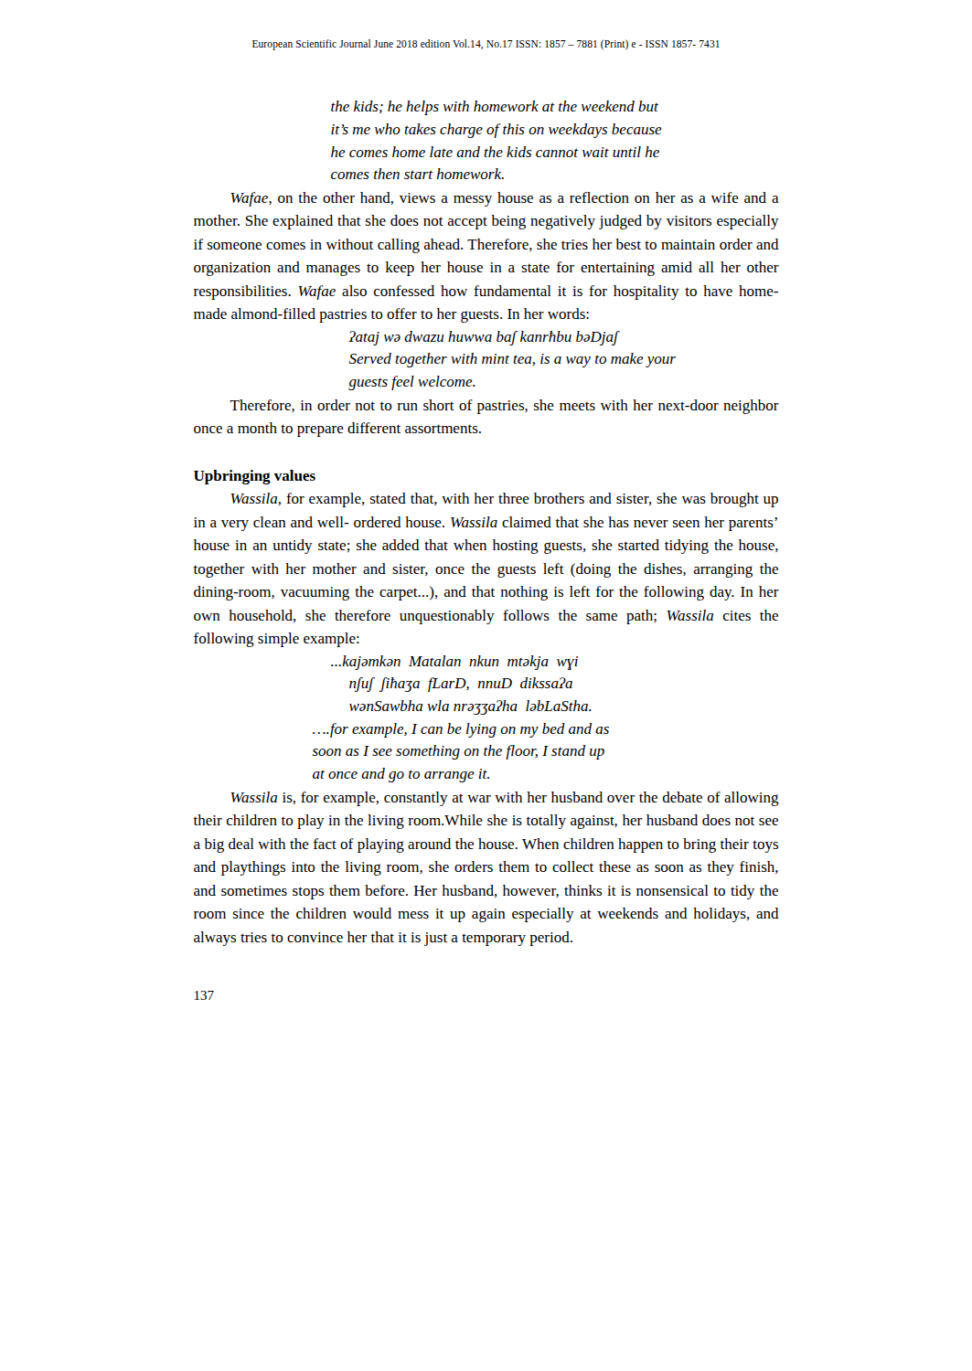European Scientific Journal June 2018 edition Vol.14, No.17 ISSN: 1857 – 7881 (Print) e - ISSN 1857- 7431
the kids; he helps with homework at the weekend but
it’s me who takes charge of this on weekdays because
he comes home late and the kids cannot wait until he
comes then start homework.
Wafae, on the other hand, views a messy house as a reflection on her as a wife and a mother. She explained that she does not accept being negatively judged by visitors especially if someone comes in without calling ahead. Therefore, she tries her best to maintain order and organization and manages to keep her house in a state for entertaining amid all her other responsibilities. Wafae also confessed how fundamental it is for hospitality to have home-made almond-filled pastries to offer to her guests. In her words:
ʔataj wə dwazu huwwa baʃ kanrħbu bəDjaʃ
Served together with mint tea, is a way to make your
guests feel welcome.
Therefore, in order not to run short of pastries, she meets with her next-door neighbor once a month to prepare different assortments.
Upbringing values
Wassila, for example, stated that, with her three brothers and sister, she was brought up in a very clean and well- ordered house. Wassila claimed that she has never seen her parents’ house in an untidy state; she added that when hosting guests, she started tidying the house, together with her mother and sister, once the guests left (doing the dishes, arranging the dining-room, vacuuming the carpet...), and that nothing is left for the following day. In her own household, she therefore unquestionably follows the same path; Wassila cites the following simple example:
...kajəmkən Matalan nkun mtəkja wɣi
nʃuʃ ʃiħaʒa fLarD, nnuD dikssaʔa
wənSawbha wla nrəʒʒaʔha ləbLaStha.
….for example, I can be lying on my bed and as
soon as I see something on the floor, I stand up
at once and go to arrange it.
Wassila is, for example, constantly at war with her husband over the debate of allowing their children to play in the living room.While she is totally against, her husband does not see a big deal with the fact of playing around the house. When children happen to bring their toys and playthings into the living room, she orders them to collect these as soon as they finish, and sometimes stops them before. Her husband, however, thinks it is nonsensical to tidy the room since the children would mess it up again especially at weekends and holidays, and always tries to convince her that it is just a temporary period.
137